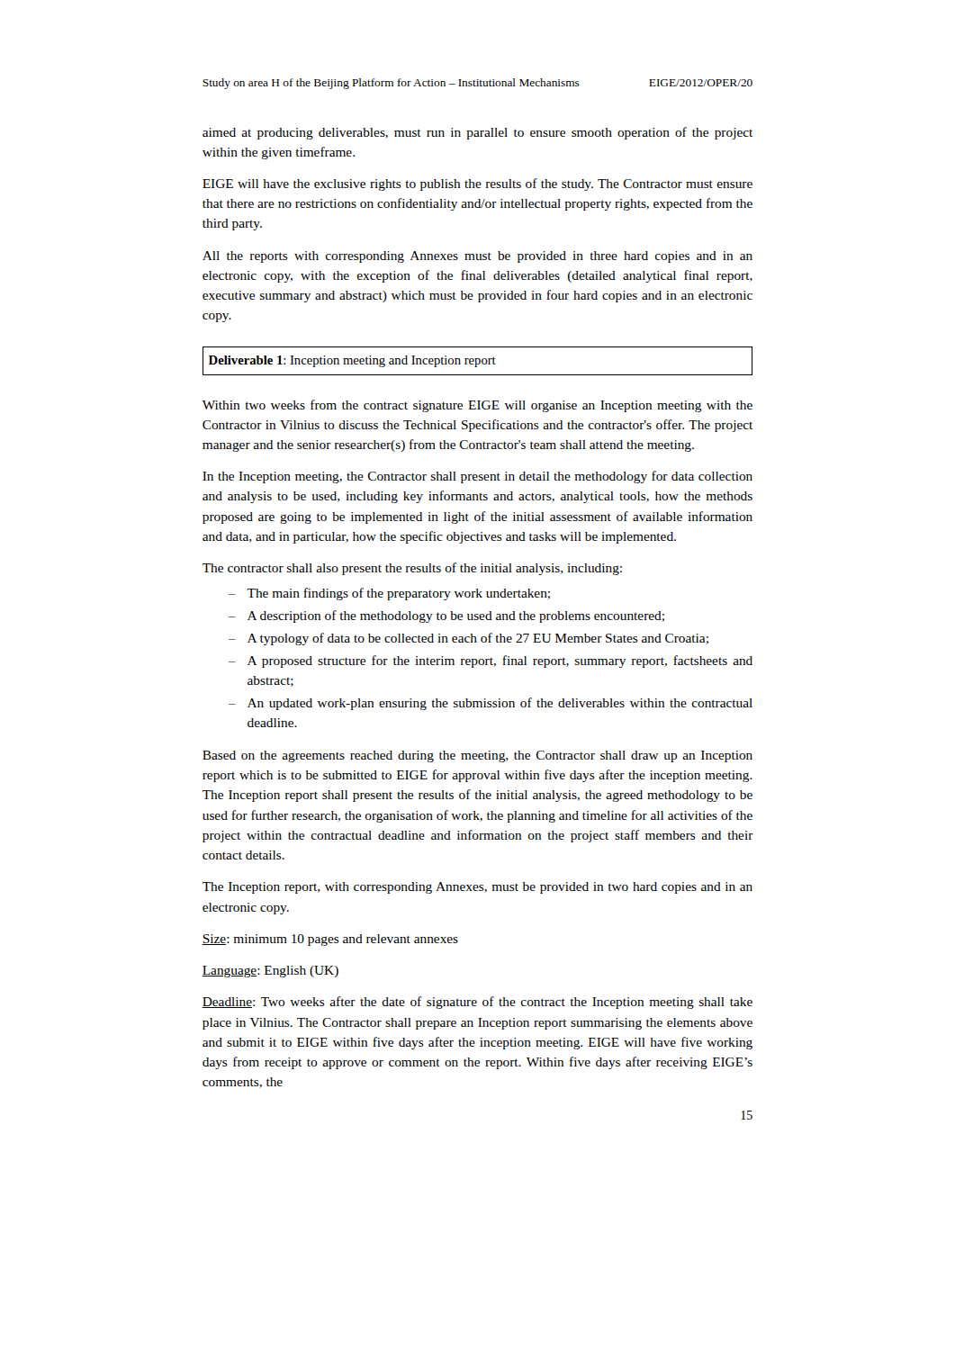Study on area H of the Beijing Platform for Action – Institutional Mechanisms
EIGE/2012/OPER/20
aimed at producing deliverables, must run in parallel to ensure smooth operation of the project within the given timeframe.
EIGE will have the exclusive rights to publish the results of the study. The Contractor must ensure that there are no restrictions on confidentiality and/or intellectual property rights, expected from the third party.
All the reports with corresponding Annexes must be provided in three hard copies and in an electronic copy, with the exception of the final deliverables (detailed analytical final report, executive summary and abstract) which must be provided in four hard copies and in an electronic copy.
Deliverable 1: Inception meeting and Inception report
Within two weeks from the contract signature EIGE will organise an Inception meeting with the Contractor in Vilnius to discuss the Technical Specifications and the contractor's offer. The project manager and the senior researcher(s) from the Contractor's team shall attend the meeting.
In the Inception meeting, the Contractor shall present in detail the methodology for data collection and analysis to be used, including key informants and actors, analytical tools, how the methods proposed are going to be implemented in light of the initial assessment of available information and data, and in particular, how the specific objectives and tasks will be implemented.
The contractor shall also present the results of the initial analysis, including:
The main findings of the preparatory work undertaken;
A description of the methodology to be used and the problems encountered;
A typology of data to be collected in each of the 27 EU Member States and Croatia;
A proposed structure for the interim report, final report, summary report, factsheets and abstract;
An updated work-plan ensuring the submission of the deliverables within the contractual deadline.
Based on the agreements reached during the meeting, the Contractor shall draw up an Inception report which is to be submitted to EIGE for approval within five days after the inception meeting. The Inception report shall present the results of the initial analysis, the agreed methodology to be used for further research, the organisation of work, the planning and timeline for all activities of the project within the contractual deadline and information on the project staff members and their contact details.
The Inception report, with corresponding Annexes, must be provided in two hard copies and in an electronic copy.
Size: minimum 10 pages and relevant annexes
Language: English (UK)
Deadline: Two weeks after the date of signature of the contract the Inception meeting shall take place in Vilnius. The Contractor shall prepare an Inception report summarising the elements above and submit it to EIGE within five days after the inception meeting. EIGE will have five working days from receipt to approve or comment on the report. Within five days after receiving EIGE’s comments, the
15